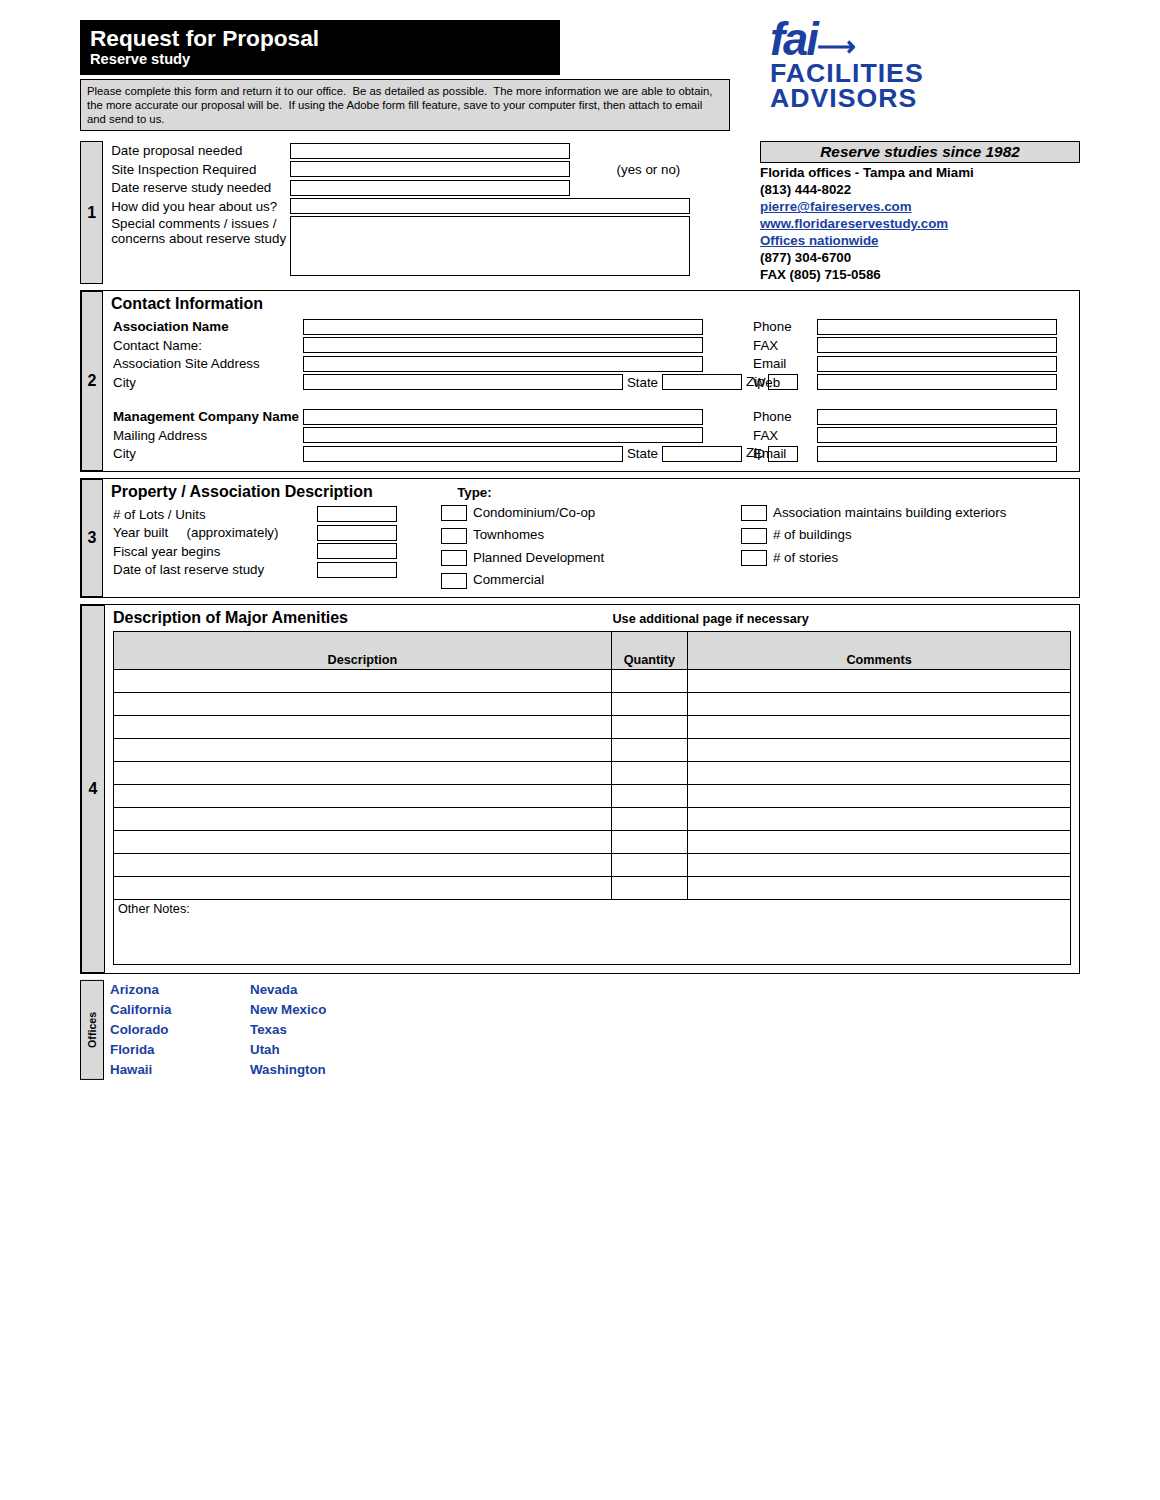Request for Proposal
Reserve study
Please complete this form and return it to our office. Be as detailed as possible. The more information we are able to obtain, the more accurate our proposal will be. If using the Adobe form fill feature, save to your computer first, then attach to email and send to us.
fai⟶
FACILITIES
ADVISORS
1
| Date proposal needed | | |
| Site Inspection Required | | (yes or no) |
| Date reserve study needed | | |
| How did you hear about us? | |
| Special comments / issues / concerns about reserve study | |
Reserve studies since 1982
Florida offices - Tampa and Miami
(813) 444-8022
pierre@faireserves.com
www.floridareservestudy.com
Offices nationwide
(877) 304-6700
FAX (805) 715-0586
2
Contact Information
| Association Name | |
| Contact Name: | |
| Association Site Address | |
| City | | State | | Zip |
| Management Company Name | |
| Mailing Address | |
| City | | State | | Zip |
| Phone | |
| FAX | |
| Email | |
| Web | |
| Phone | |
| FAX | |
| Email | |
3
Property / Association Description Type:
| # of Lots / Units | |
| Year built (approximately) | |
| Fiscal year begins | |
| Date of last reserve study | |
Condominium/Co-op
Townhomes
Planned Development
Commercial
Association maintains building exteriors
# of buildings
# of stories
4
Description of Major Amenities Use additional page if necessary
| Description | Quantity | Comments |
| --- | --- | --- |
Other Notes:
Offices
Arizona
California
Colorado
Florida
Hawaii
Nevada
New Mexico
Texas
Utah
Washington